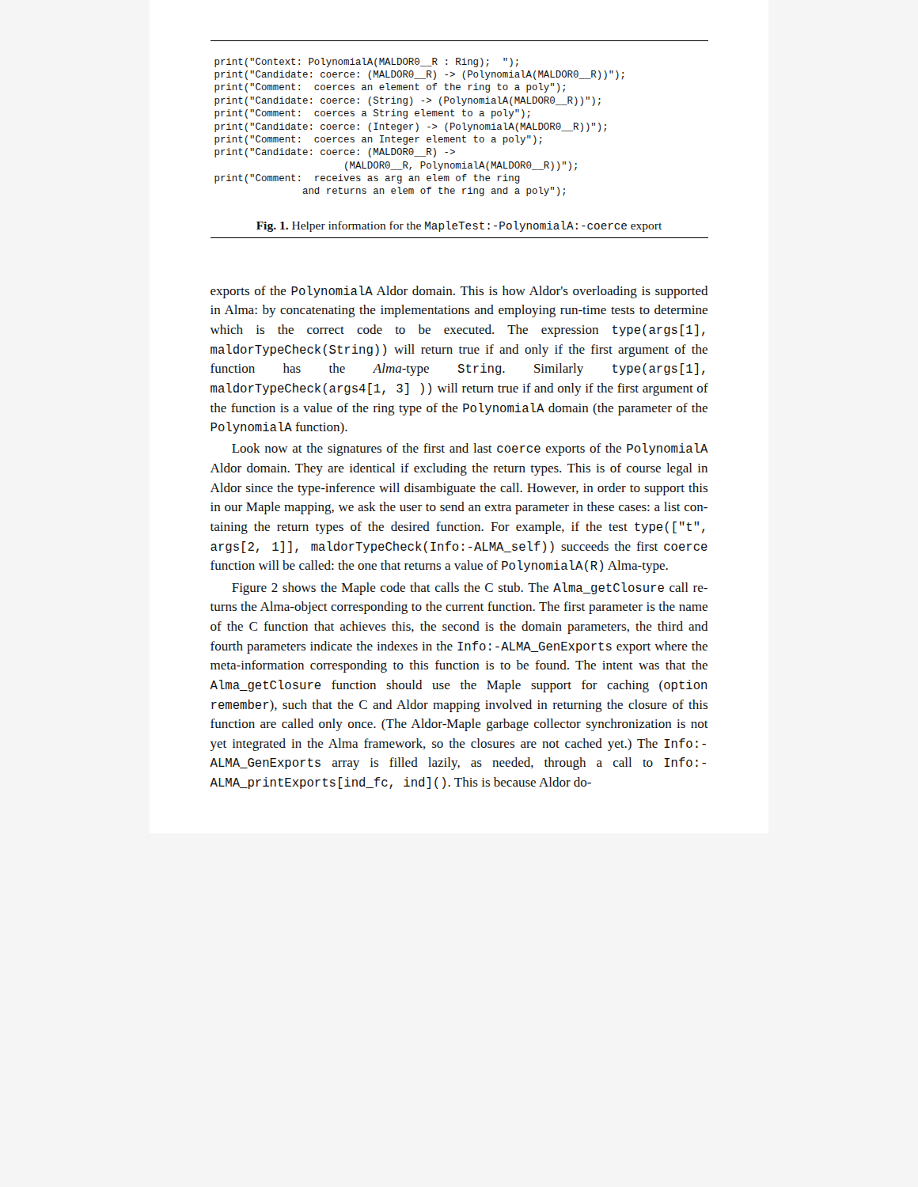print("Context: PolynomialA(MALDOR0__R : Ring);  ");
print("Candidate: coerce: (MALDOR0__R) -> (PolynomialA(MALDOR0__R))");
print("Comment:  coerces an element of the ring to a poly");
print("Candidate: coerce: (String) -> (PolynomialA(MALDOR0__R))");
print("Comment:  coerces a String element to a poly");
print("Candidate: coerce: (Integer) -> (PolynomialA(MALDOR0__R))");
print("Comment:  coerces an Integer element to a poly");
print("Candidate: coerce: (MALDOR0__R) ->
                      (MALDOR0__R, PolynomialA(MALDOR0__R))");
print("Comment:  receives as arg an elem of the ring
               and returns an elem of the ring and a poly");
Fig. 1. Helper information for the MapleTest:-PolynomialA:-coerce export
exports of the PolynomialA Aldor domain. This is how Aldor's overloading is supported in Alma: by concatenating the implementations and employing run-time tests to determine which is the correct code to be executed. The expression type(args[1], maldorTypeCheck(String)) will return true if and only if the first argument of the function has the Alma-type String. Similarly type(args[1], maldorTypeCheck(args4[1, 3] )) will return true if and only if the first argument of the function is a value of the ring type of the PolynomialA domain (the parameter of the PolynomialA function).
Look now at the signatures of the first and last coerce exports of the PolynomialA Aldor domain. They are identical if excluding the return types. This is of course legal in Aldor since the type-inference will disambiguate the call. However, in order to support this in our Maple mapping, we ask the user to send an extra parameter in these cases: a list containing the return types of the desired function. For example, if the test type(["t", args[2, 1]], maldorTypeCheck(Info:-ALMA_self)) succeeds the first coerce function will be called: the one that returns a value of PolynomialA(R) Alma-type.
Figure 2 shows the Maple code that calls the C stub. The Alma_getClosure call returns the Alma-object corresponding to the current function. The first parameter is the name of the C function that achieves this, the second is the domain parameters, the third and fourth parameters indicate the indexes in the Info:-ALMA_GenExports export where the meta-information corresponding to this function is to be found. The intent was that the Alma_getClosure function should use the Maple support for caching (option remember), such that the C and Aldor mapping involved in returning the closure of this function are called only once. (The Aldor-Maple garbage collector synchronization is not yet integrated in the Alma framework, so the closures are not cached yet.) The Info:-ALMA_GenExports array is filled lazily, as needed, through a call to Info:-ALMA_printExports[ind_fc, ind](). This is because Aldor do-